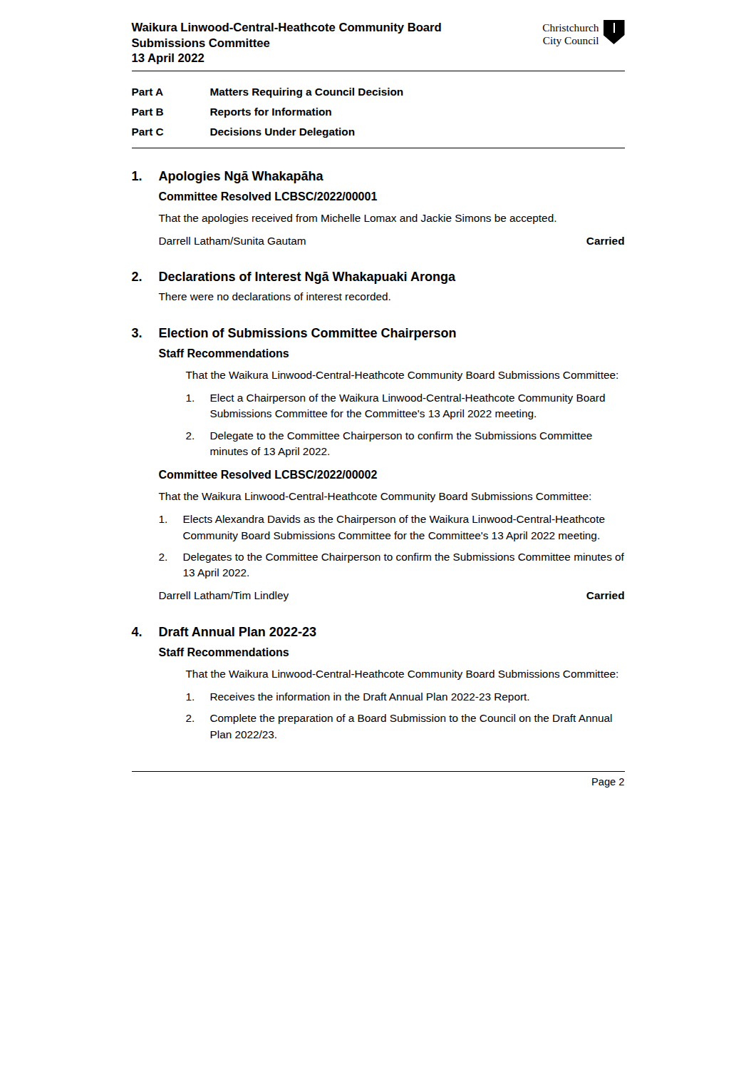Waikura Linwood-Central-Heathcote Community Board
Submissions Committee
13 April 2022
Christchurch City Council
Part A Matters Requiring a Council Decision
Part B Reports for Information
Part C Decisions Under Delegation
1. Apologies Ngā Whakapāha
Committee Resolved LCBSC/2022/00001
That the apologies received from Michelle Lomax and Jackie Simons be accepted.
Darrell Latham/Sunita Gautam Carried
2. Declarations of Interest Ngā Whakapuaki Aronga
There were no declarations of interest recorded.
3. Election of Submissions Committee Chairperson
Staff Recommendations
That the Waikura Linwood-Central-Heathcote Community Board Submissions Committee:
Elect a Chairperson of the Waikura Linwood-Central-Heathcote Community Board Submissions Committee for the Committee's 13 April 2022 meeting.
Delegate to the Committee Chairperson to confirm the Submissions Committee minutes of 13 April 2022.
Committee Resolved LCBSC/2022/00002
That the Waikura Linwood-Central-Heathcote Community Board Submissions Committee:
Elects Alexandra Davids as the Chairperson of the Waikura Linwood-Central-Heathcote Community Board Submissions Committee for the Committee's 13 April 2022 meeting.
Delegates to the Committee Chairperson to confirm the Submissions Committee minutes of 13 April 2022.
Darrell Latham/Tim Lindley Carried
4. Draft Annual Plan 2022-23
Staff Recommendations
That the Waikura Linwood-Central-Heathcote Community Board Submissions Committee:
Receives the information in the Draft Annual Plan 2022-23 Report.
Complete the preparation of a Board Submission to the Council on the Draft Annual Plan 2022/23.
Page 2